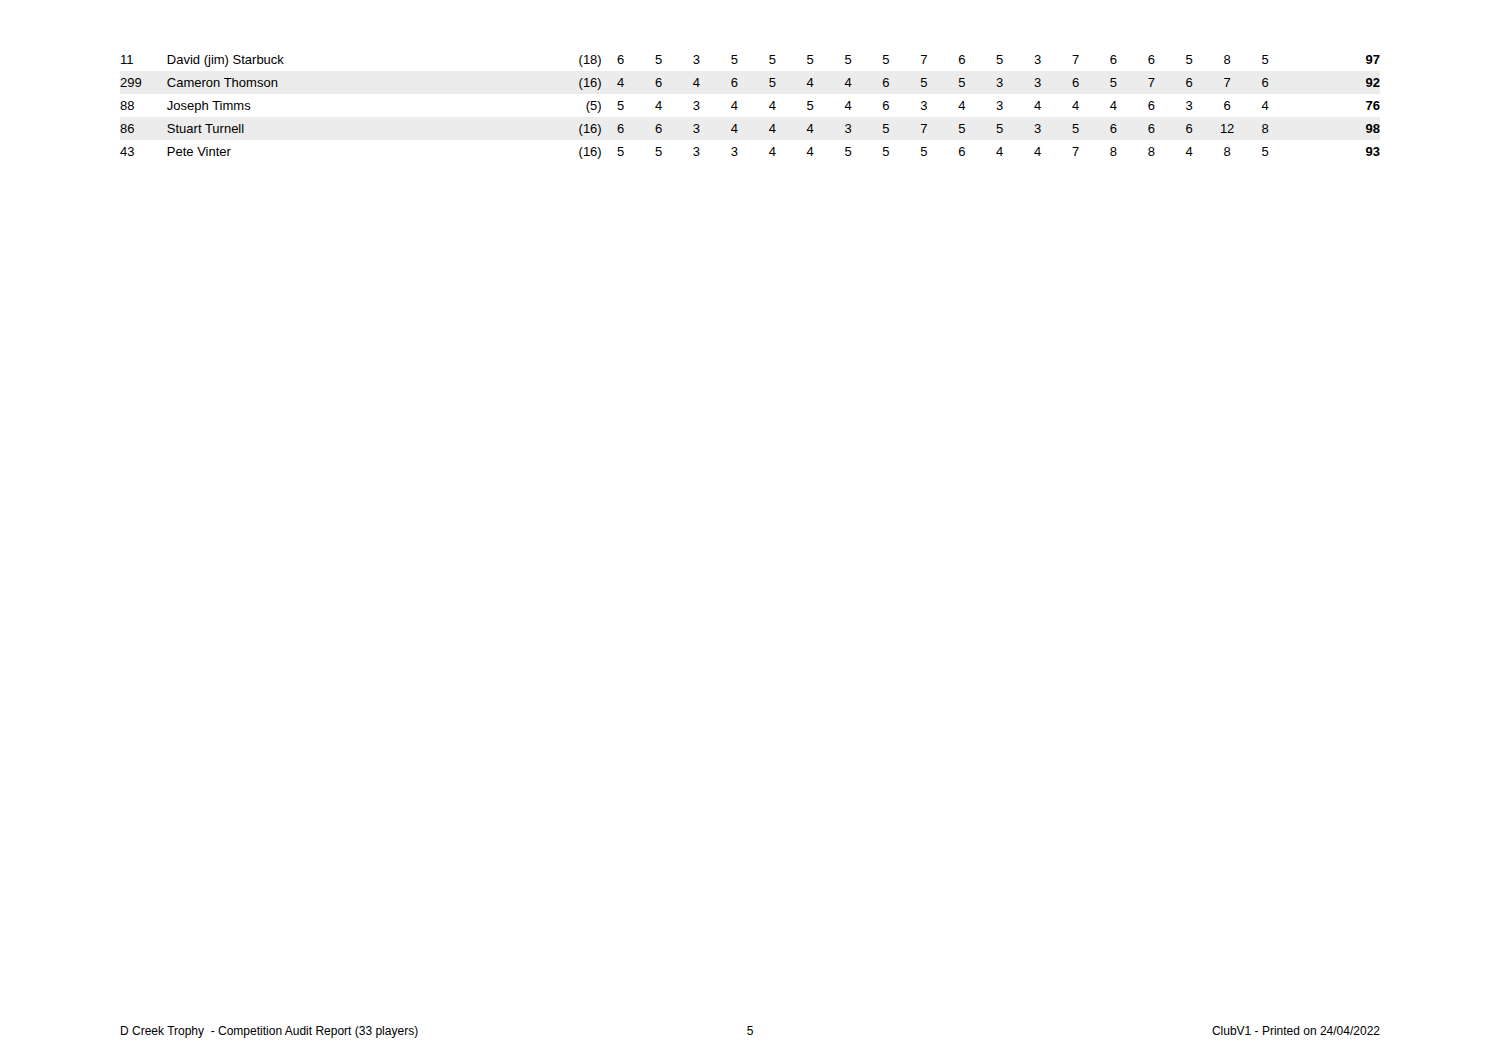| 11 | David (jim) Starbuck | (18) | 6 | 5 | 3 | 5 | 5 | 5 | 5 | 5 | 7 | 6 | 5 | 3 | 7 | 6 | 6 | 5 | 8 | 5 | | 97 |
| 299 | Cameron Thomson | (16) | 4 | 6 | 4 | 6 | 5 | 4 | 4 | 6 | 5 | 5 | 3 | 3 | 6 | 5 | 7 | 6 | 7 | 6 | | 92 |
| 88 | Joseph Timms | (5) | 5 | 4 | 3 | 4 | 4 | 5 | 4 | 6 | 3 | 4 | 3 | 4 | 4 | 4 | 6 | 3 | 6 | 4 | | 76 |
| 86 | Stuart Turnell | (16) | 6 | 6 | 3 | 4 | 4 | 4 | 3 | 5 | 7 | 5 | 5 | 3 | 5 | 6 | 6 | 6 | 12 | 8 | | 98 |
| 43 | Pete Vinter | (16) | 5 | 5 | 3 | 3 | 4 | 4 | 5 | 5 | 5 | 6 | 4 | 4 | 7 | 8 | 8 | 4 | 8 | 5 | | 93 |
D Creek Trophy - Competition Audit Report (33 players) 5 ClubV1 - Printed on 24/04/2022